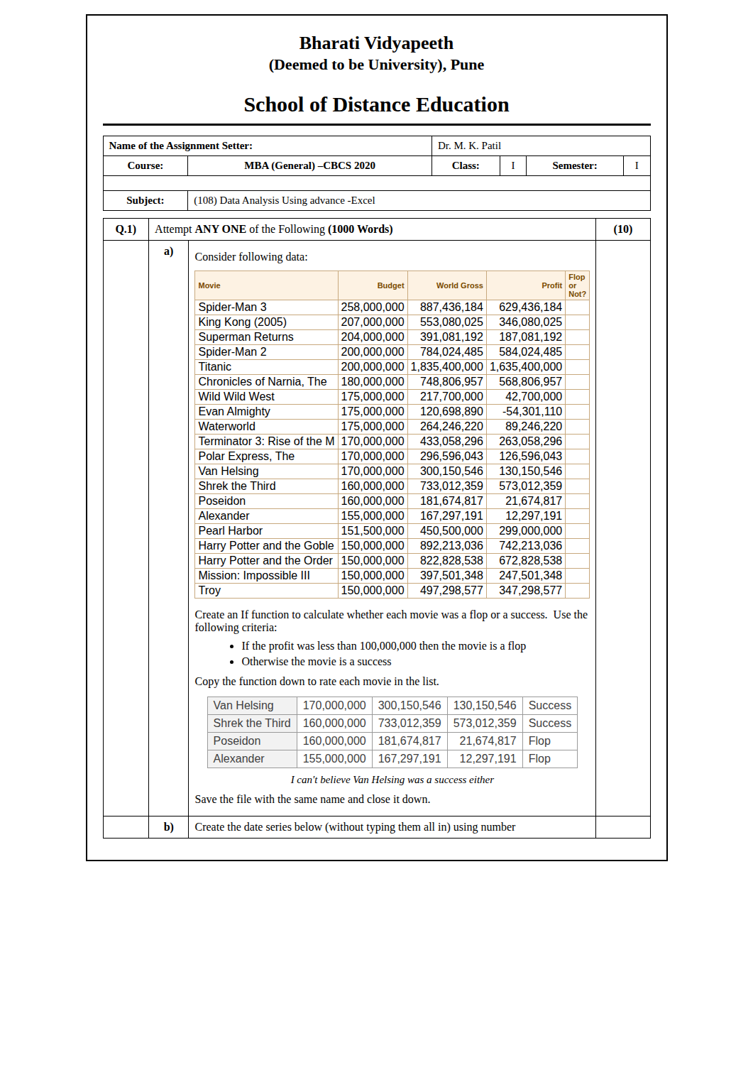Bharati Vidyapeeth
(Deemed to be University), Pune
School of Distance Education
| Name of the Assignment Setter: | Dr. M. K. Patil |
| Course: | MBA (General) –CBCS 2020 | Class: | I | Semester: | I |
| Subject: | (108) Data Analysis Using advance -Excel |
| Q.1) | Attempt ANY ONE of the Following (1000 Words) | (10) |
| | a) | Consider following data: / Movie / Budget / World Gross / Profit / Flop or Not? / / --- / --- / --- / --- / --- / / Spider-Man 3 / 258,000,000 / 887,436,184 / 629,436,184 / / / King Kong (2005) / 207,000,000 / 553,080,025 / 346,080,025 / / / Superman Returns / 204,000,000 / 391,081,192 / 187,081,192 / / / Spider-Man 2 / 200,000,000 / 784,024,485 / 584,024,485 / / / Titanic / 200,000,000 / 1,835,400,000 / 1,635,400,000 / / / Chronicles of Narnia, The / 180,000,000 / 748,806,957 / 568,806,957 / / / Wild Wild West / 175,000,000 / 217,700,000 / 42,700,000 / / / Evan Almighty / 175,000,000 / 120,698,890 / -54,301,110 / / / Waterworld / 175,000,000 / 264,246,220 / 89,246,220 / / / Terminator 3: Rise of the M / 170,000,000 / 433,058,296 / 263,058,296 / / / Polar Express, The / 170,000,000 / 296,596,043 / 126,596,043 / / / Van Helsing / 170,000,000 / 300,150,546 / 130,150,546 / / / Shrek the Third / 160,000,000 / 733,012,359 / 573,012,359 / / / Poseidon / 160,000,000 / 181,674,817 / 21,674,817 / / / Alexander / 155,000,000 / 167,297,191 / 12,297,191 / / / Pearl Harbor / 151,500,000 / 450,500,000 / 299,000,000 / / / Harry Potter and the Goble / 150,000,000 / 892,213,036 / 742,213,036 / / / Harry Potter and the Order / 150,000,000 / 822,828,538 / 672,828,538 / / / Mission: Impossible III / 150,000,000 / 397,501,348 / 247,501,348 / / / Troy / 150,000,000 / 497,298,577 / 347,298,577 / / Create an If function to calculate whether each movie was a flop or a success. Use the following criteria: If the profit was less than 100,000,000 then the movie is a flop Otherwise the movie is a success Copy the function down to rate each movie in the list. / Van Helsing / 170,000,000 / 300,150,546 / 130,150,546 / Success / / Shrek the Third / 160,000,000 / 733,012,359 / 573,012,359 / Success / / Poseidon / 160,000,000 / 181,674,817 / 21,674,817 / Flop / / Alexander / 155,000,000 / 167,297,191 / 12,297,191 / Flop / I can't believe Van Helsing was a success either Save the file with the same name and close it down. | |
| | b) | Create the date series below (without typing them all in) using number | |